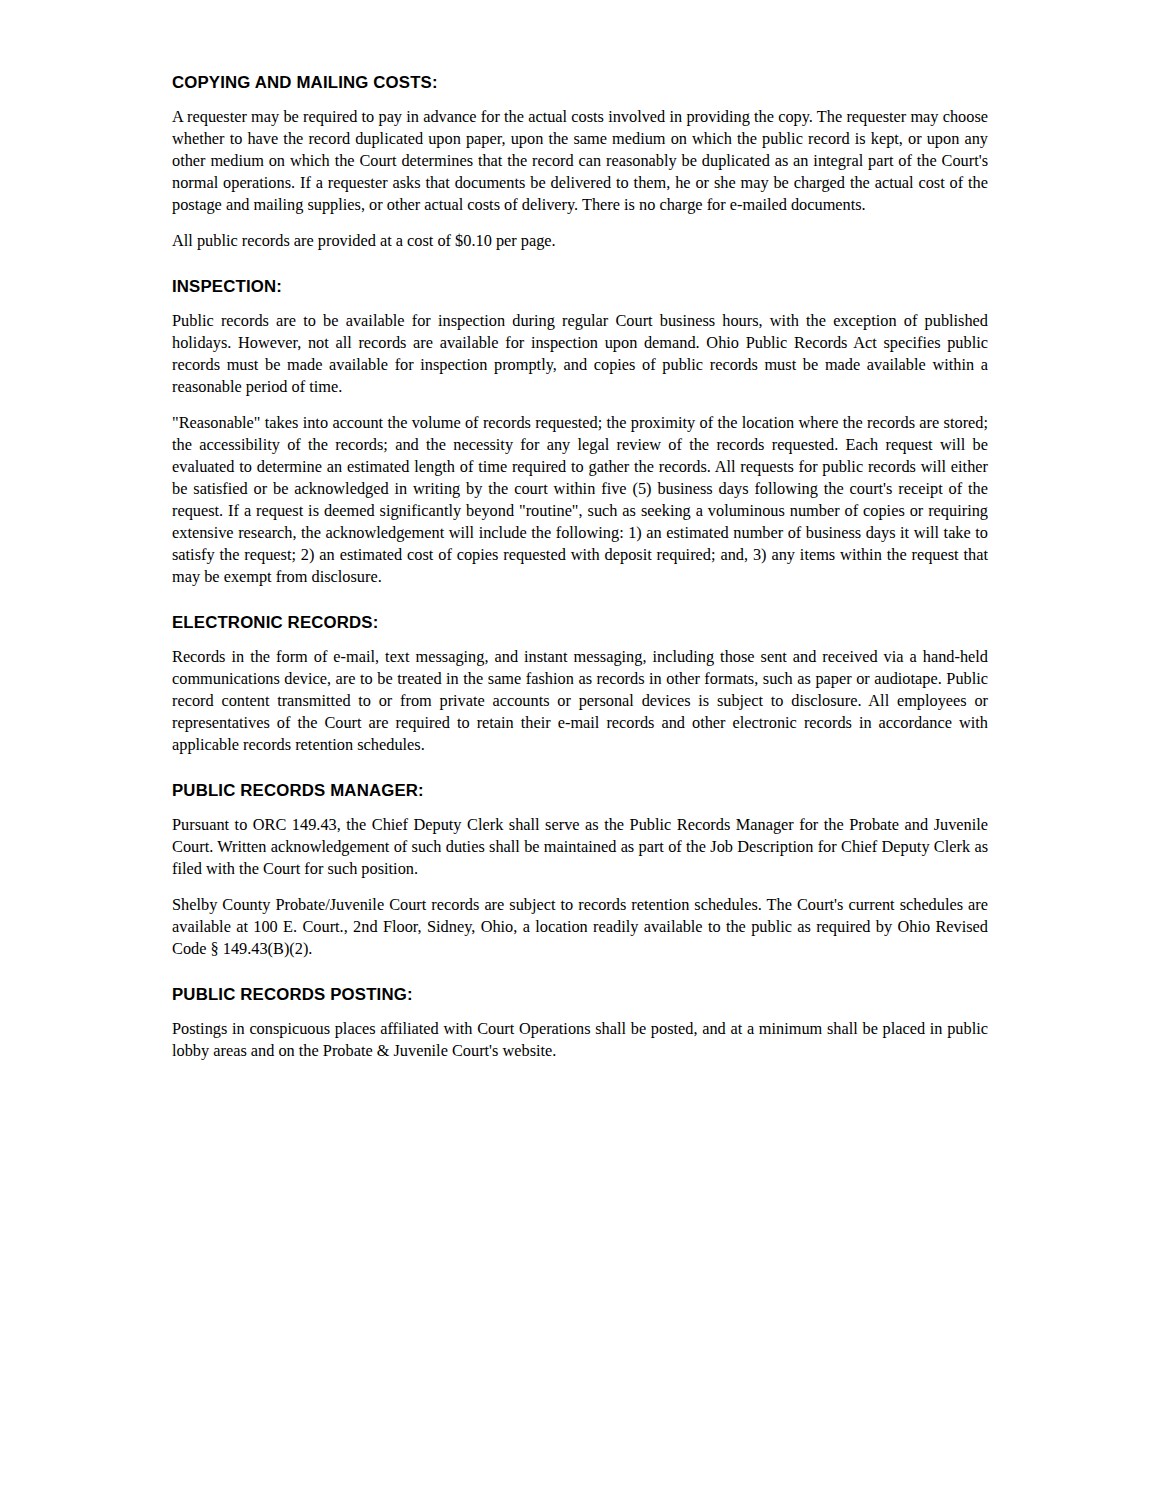COPYING AND MAILING COSTS:
A requester may be required to pay in advance for the actual costs involved in providing the copy. The requester may choose whether to have the record duplicated upon paper, upon the same medium on which the public record is kept, or upon any other medium on which the Court determines that the record can reasonably be duplicated as an integral part of the Court's normal operations. If a requester asks that documents be delivered to them, he or she may be charged the actual cost of the postage and mailing supplies, or other actual costs of delivery. There is no charge for e-mailed documents.
All public records are provided at a cost of $0.10 per page.
INSPECTION:
Public records are to be available for inspection during regular Court business hours, with the exception of published holidays. However, not all records are available for inspection upon demand. Ohio Public Records Act specifies public records must be made available for inspection promptly, and copies of public records must be made available within a reasonable period of time.
"Reasonable" takes into account the volume of records requested; the proximity of the location where the records are stored; the accessibility of the records; and the necessity for any legal review of the records requested. Each request will be evaluated to determine an estimated length of time required to gather the records. All requests for public records will either be satisfied or be acknowledged in writing by the court within five (5) business days following the court's receipt of the request. If a request is deemed significantly beyond "routine", such as seeking a voluminous number of copies or requiring extensive research, the acknowledgement will include the following: 1) an estimated number of business days it will take to satisfy the request; 2) an estimated cost of copies requested with deposit required; and, 3) any items within the request that may be exempt from disclosure.
ELECTRONIC RECORDS:
Records in the form of e-mail, text messaging, and instant messaging, including those sent and received via a hand-held communications device, are to be treated in the same fashion as records in other formats, such as paper or audiotape. Public record content transmitted to or from private accounts or personal devices is subject to disclosure. All employees or representatives of the Court are required to retain their e-mail records and other electronic records in accordance with applicable records retention schedules.
PUBLIC RECORDS MANAGER:
Pursuant to ORC 149.43, the Chief Deputy Clerk shall serve as the Public Records Manager for the Probate and Juvenile Court. Written acknowledgement of such duties shall be maintained as part of the Job Description for Chief Deputy Clerk as filed with the Court for such position.
Shelby County Probate/Juvenile Court records are subject to records retention schedules. The Court's current schedules are available at 100 E. Court., 2nd Floor, Sidney, Ohio, a location readily available to the public as required by Ohio Revised Code § 149.43(B)(2).
PUBLIC RECORDS POSTING:
Postings in conspicuous places affiliated with Court Operations shall be posted, and at a minimum shall be placed in public lobby areas and on the Probate & Juvenile Court's website.